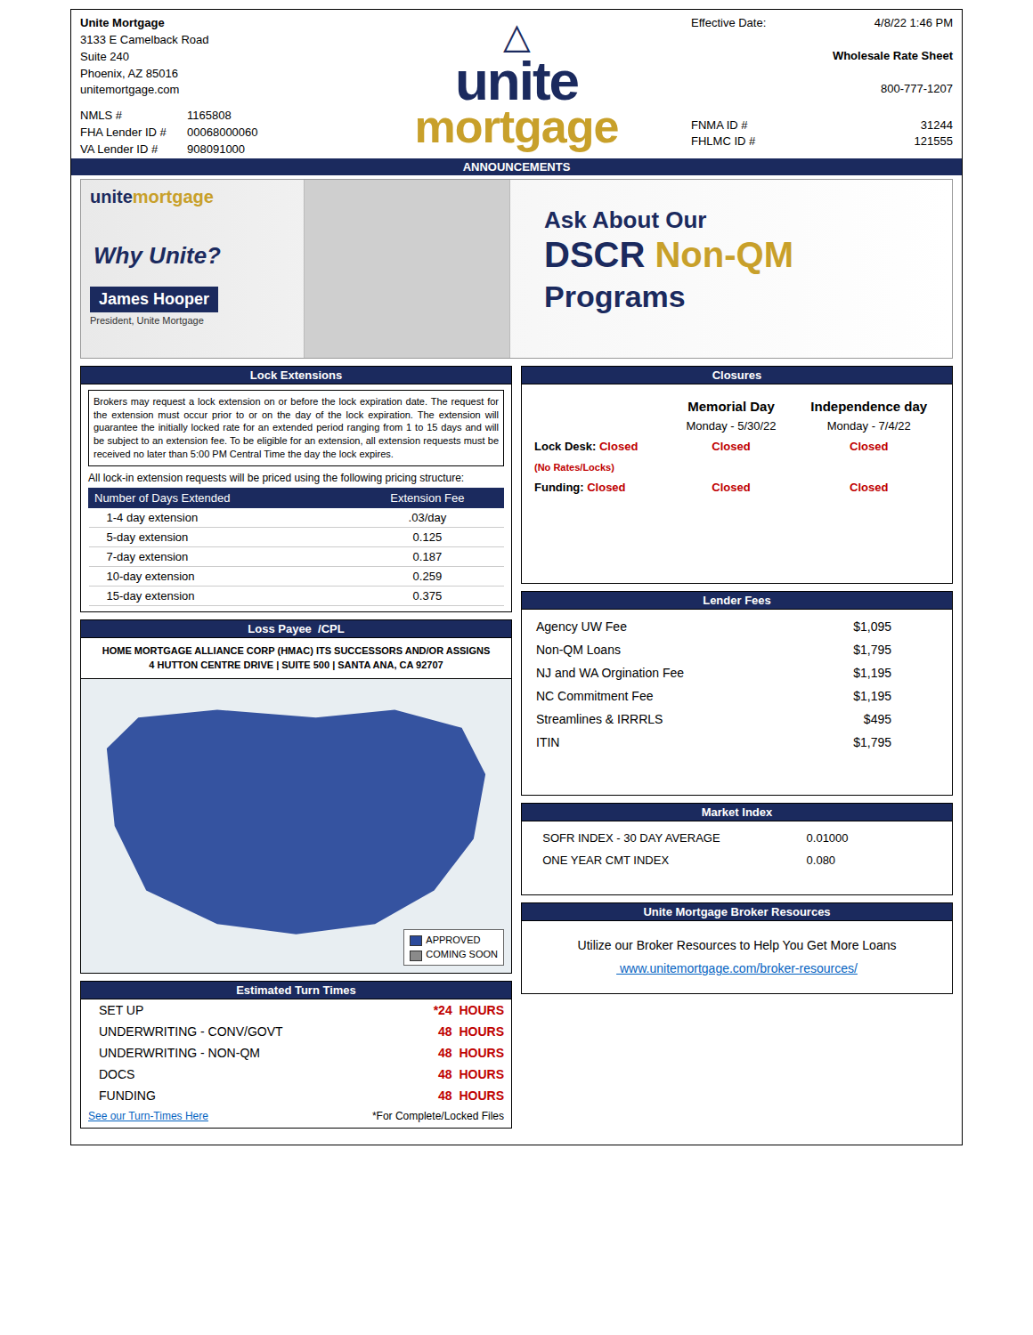Unite Mortgage
3133 E Camelback Road
Suite 240
Phoenix, AZ 85016
unitemortgage.com
NMLS #1165808
FHA Lender ID #00068000060
VA Lender ID #908091000
△
unite
mortgage
Effective Date: 4/8/22 1:46 PM
Wholesale Rate Sheet
800-777-1207
FNMA ID #31244
FHLMC ID #121555
ANNOUNCEMENTS
unitemortgage
Why Unite?
James Hooper
President, Unite Mortgage
Ask About Our
DSCR Non-QM
Programs
Lock Extensions
Brokers may request a lock extension on or before the lock expiration date. The request for the extension must occur prior to or on the day of the lock expiration. The extension will guarantee the initially locked rate for an extended period ranging from 1 to 15 days and will be subject to an extension fee. To be eligible for an extension, all extension requests must be received no later than 5:00 PM Central Time the day the lock expires.
All lock-in extension requests will be priced using the following pricing structure:
| Number of Days Extended | Extension Fee |
| --- | --- |
| 1-4 day extension | .03/day |
| 5-day extension | 0.125 |
| 7-day extension | 0.187 |
| 10-day extension | 0.259 |
| 15-day extension | 0.375 |
Loss Payee /CPL
HOME MORTGAGE ALLIANCE CORP (HMAC) ITS SUCCESSORS AND/OR ASSIGNS
4 HUTTON CENTRE DRIVE | SUITE 500 | SANTA ANA, CA 92707
APPROVED
COMING SOON
Estimated Turn Times
| SET UP | *24 HOURS |
| UNDERWRITING - CONV/GOVT | 48 HOURS |
| UNDERWRITING - NON-QM | 48 HOURS |
| DOCS | 48 HOURS |
| FUNDING | 48 HOURS |
See our Turn-Times Here *For Complete/Locked Files
Closures
| | Memorial Day | Independence day |
| --- | --- | --- |
| | Monday - 5/30/22 | Monday - 7/4/22 |
| Lock Desk: Closed | Closed | Closed |
| (No Rates/Locks) | | |
| Funding: Closed | Closed | Closed |
Lender Fees
| Agency UW Fee | $1,095 |
| Non-QM Loans | $1,795 |
| NJ and WA Orgination Fee | $1,195 |
| NC Commitment Fee | $1,195 |
| Streamlines & IRRRLS | $495 |
| ITIN | $1,795 |
Market Index
| SOFR INDEX - 30 DAY AVERAGE | 0.01000 |
| ONE YEAR CMT INDEX | 0.080 |
Unite Mortgage Broker Resources
Utilize our Broker Resources to Help You Get More Loans
www.unitemortgage.com/broker-resources/